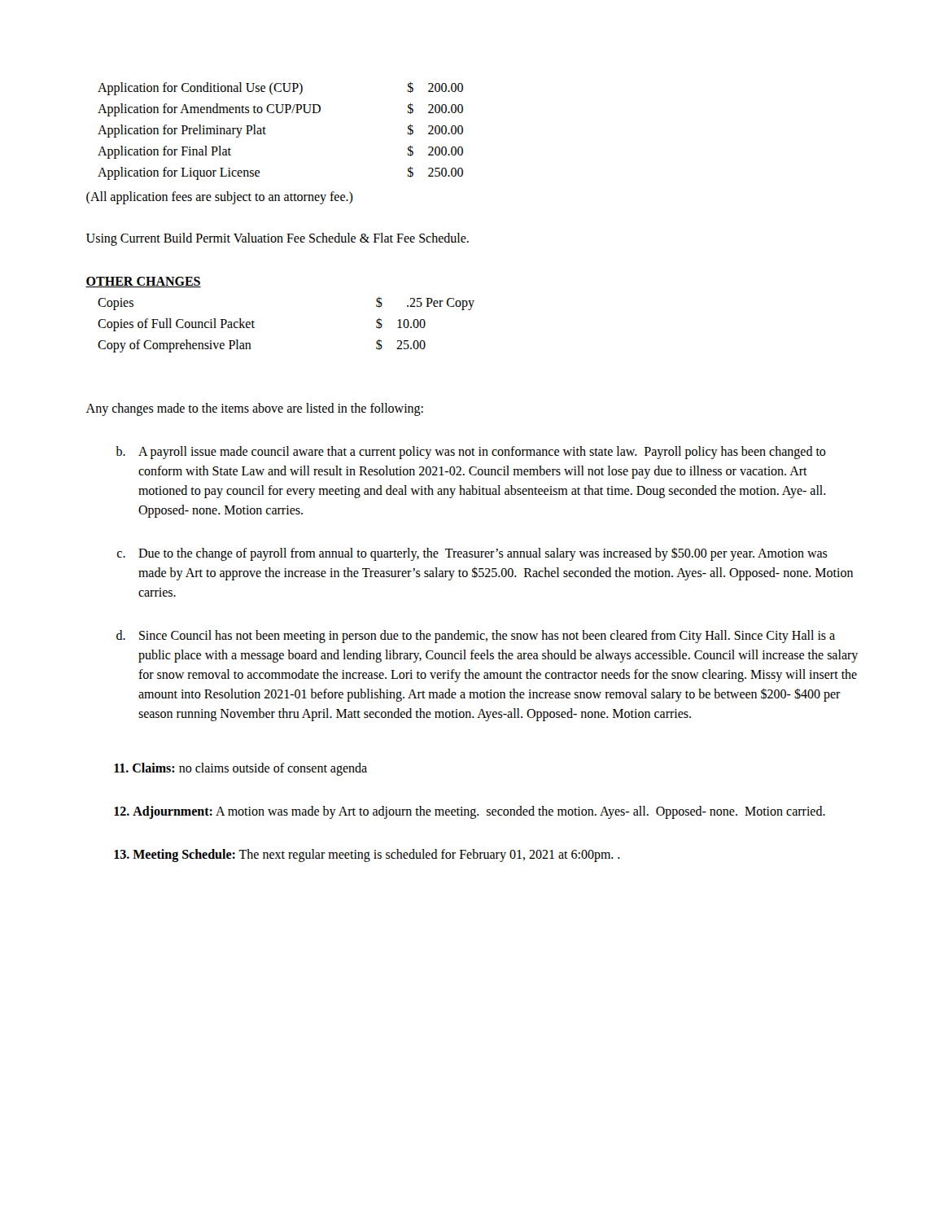| Application for Conditional Use (CUP) | $ | 200.00 |
| Application for Amendments to CUP/PUD | $ | 200.00 |
| Application for Preliminary Plat | $ | 200.00 |
| Application for Final Plat | $ | 200.00 |
| Application for Liquor License | $ | 250.00 |
(All application fees are subject to an attorney fee.)
Using Current Build Permit Valuation Fee Schedule & Flat Fee Schedule.
OTHER CHANGES
| Copies | $ | .25 Per Copy |
| Copies of Full Council Packet | $ | 10.00 |
| Copy of Comprehensive Plan | $ | 25.00 |
Any changes made to the items above are listed in the following:
A payroll issue made council aware that a current policy was not in conformance with state law. Payroll policy has been changed to conform with State Law and will result in Resolution 2021-02. Council members will not lose pay due to illness or vacation. Art motioned to pay council for every meeting and deal with any habitual absenteeism at that time. Doug seconded the motion. Aye- all. Opposed- none. Motion carries.
Due to the change of payroll from annual to quarterly, the Treasurer’s annual salary was increased by $50.00 per year. Amotion was made by Art to approve the increase in the Treasurer’s salary to $525.00. Rachel seconded the motion. Ayes- all. Opposed- none. Motion carries.
Since Council has not been meeting in person due to the pandemic, the snow has not been cleared from City Hall. Since City Hall is a public place with a message board and lending library, Council feels the area should be always accessible. Council will increase the salary for snow removal to accommodate the increase. Lori to verify the amount the contractor needs for the snow clearing. Missy will insert the amount into Resolution 2021-01 before publishing. Art made a motion the increase snow removal salary to be between $200- $400 per season running November thru April. Matt seconded the motion. Ayes-all. Opposed- none. Motion carries.
11. Claims: no claims outside of consent agenda
12. Adjournment: A motion was made by Art to adjourn the meeting. seconded the motion. Ayes- all. Opposed- none. Motion carried.
13. Meeting Schedule: The next regular meeting is scheduled for February 01, 2021 at 6:00pm. .